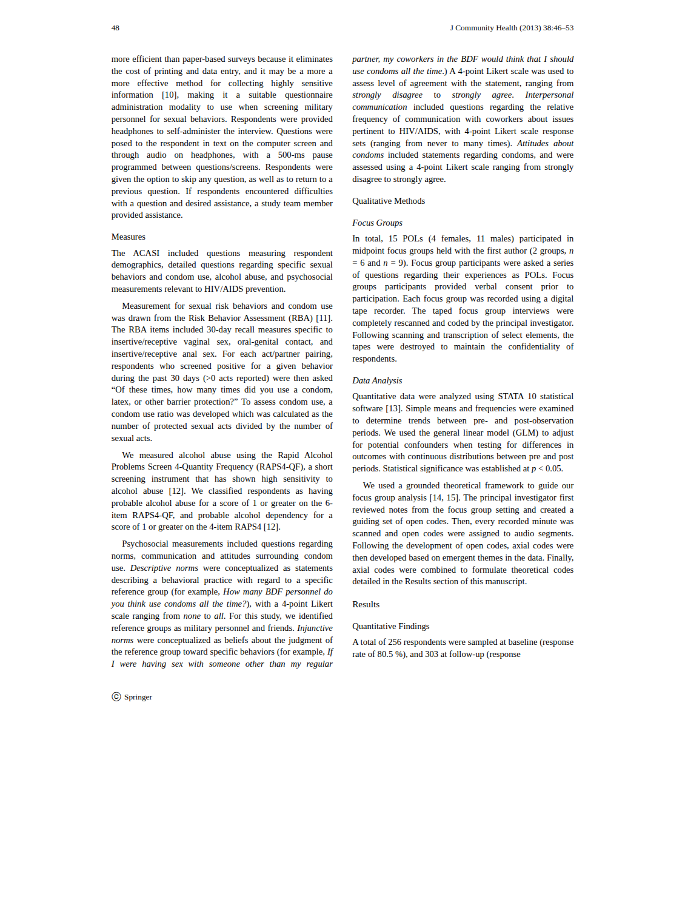48 J Community Health (2013) 38:46–53
more efficient than paper-based surveys because it eliminates the cost of printing and data entry, and it may be a more a more effective method for collecting highly sensitive information [10], making it a suitable questionnaire administration modality to use when screening military personnel for sexual behaviors. Respondents were provided headphones to self-administer the interview. Questions were posed to the respondent in text on the computer screen and through audio on headphones, with a 500-ms pause programmed between questions/screens. Respondents were given the option to skip any question, as well as to return to a previous question. If respondents encountered difficulties with a question and desired assistance, a study team member provided assistance.
Measures
The ACASI included questions measuring respondent demographics, detailed questions regarding specific sexual behaviors and condom use, alcohol abuse, and psychosocial measurements relevant to HIV/AIDS prevention.
Measurement for sexual risk behaviors and condom use was drawn from the Risk Behavior Assessment (RBA) [11]. The RBA items included 30-day recall measures specific to insertive/receptive vaginal sex, oral-genital contact, and insertive/receptive anal sex. For each act/partner pairing, respondents who screened positive for a given behavior during the past 30 days (>0 acts reported) were then asked “Of these times, how many times did you use a condom, latex, or other barrier protection?” To assess condom use, a condom use ratio was developed which was calculated as the number of protected sexual acts divided by the number of sexual acts.
We measured alcohol abuse using the Rapid Alcohol Problems Screen 4-Quantity Frequency (RAPS4-QF), a short screening instrument that has shown high sensitivity to alcohol abuse [12]. We classified respondents as having probable alcohol abuse for a score of 1 or greater on the 6-item RAPS4-QF, and probable alcohol dependency for a score of 1 or greater on the 4-item RAPS4 [12].
Psychosocial measurements included questions regarding norms, communication and attitudes surrounding condom use. Descriptive norms were conceptualized as statements describing a behavioral practice with regard to a specific reference group (for example, How many BDF personnel do you think use condoms all the time?), with a 4-point Likert scale ranging from none to all. For this study, we identified reference groups as military personnel and friends. Injunctive norms were conceptualized as beliefs about the judgment of the reference group toward specific behaviors (for example, If I were having sex with someone other than my regular partner, my coworkers in the BDF would think that I should use condoms all the time.) A 4-point Likert scale was used to assess level of agreement with the statement, ranging from strongly disagree to strongly agree. Interpersonal communication included questions regarding the relative frequency of communication with coworkers about issues pertinent to HIV/AIDS, with 4-point Likert scale response sets (ranging from never to many times). Attitudes about condoms included statements regarding condoms, and were assessed using a 4-point Likert scale ranging from strongly disagree to strongly agree.
Qualitative Methods
Focus Groups
In total, 15 POLs (4 females, 11 males) participated in midpoint focus groups held with the first author (2 groups, n = 6 and n = 9). Focus group participants were asked a series of questions regarding their experiences as POLs. Focus groups participants provided verbal consent prior to participation. Each focus group was recorded using a digital tape recorder. The taped focus group interviews were completely rescanned and coded by the principal investigator. Following scanning and transcription of select elements, the tapes were destroyed to maintain the confidentiality of respondents.
Data Analysis
Quantitative data were analyzed using STATA 10 statistical software [13]. Simple means and frequencies were examined to determine trends between pre- and post-observation periods. We used the general linear model (GLM) to adjust for potential confounders when testing for differences in outcomes with continuous distributions between pre and post periods. Statistical significance was established at p < 0.05.
We used a grounded theoretical framework to guide our focus group analysis [14, 15]. The principal investigator first reviewed notes from the focus group setting and created a guiding set of open codes. Then, every recorded minute was scanned and open codes were assigned to audio segments. Following the development of open codes, axial codes were then developed based on emergent themes in the data. Finally, axial codes were combined to formulate theoretical codes detailed in the Results section of this manuscript.
Results
Quantitative Findings
A total of 256 respondents were sampled at baseline (response rate of 80.5 %), and 303 at follow-up (response
ⓒ Springer